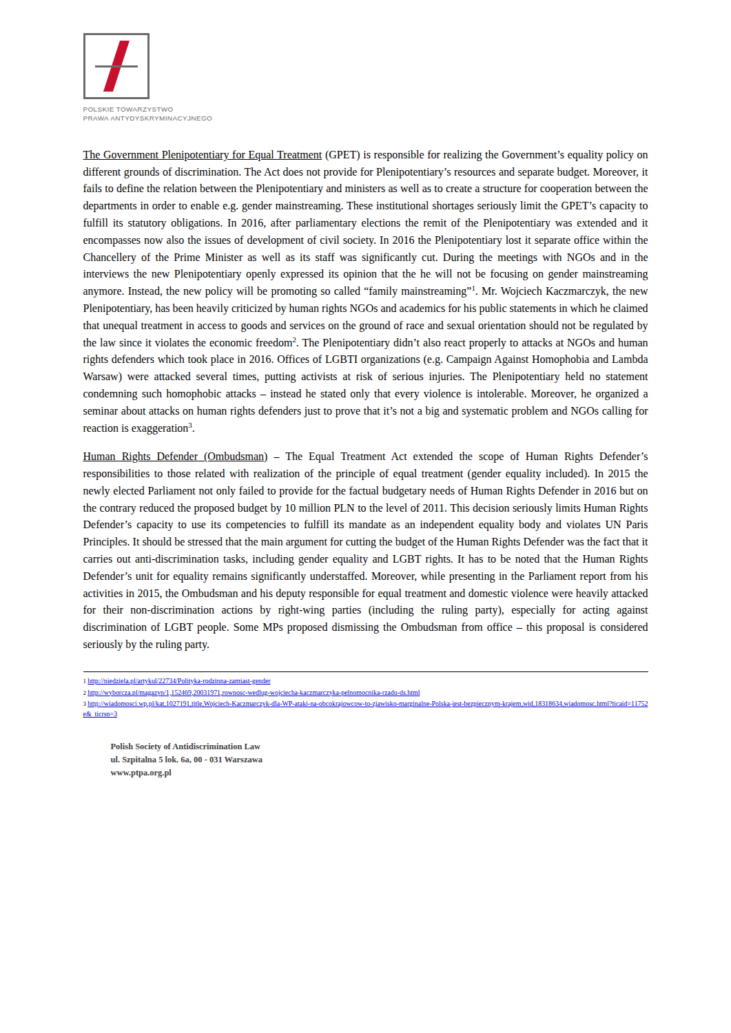Polskie Towarzystwo
Prawa Antydyskryminacyjnego
The Government Plenipotentiary for Equal Treatment (GPET) is responsible for realizing the Government’s equality policy on different grounds of discrimination. The Act does not provide for Plenipotentiary’s resources and separate budget. Moreover, it fails to define the relation between the Plenipotentiary and ministers as well as to create a structure for cooperation between the departments in order to enable e.g. gender mainstreaming. These institutional shortages seriously limit the GPET’s capacity to fulfill its statutory obligations. In 2016, after parliamentary elections the remit of the Plenipotentiary was extended and it encompasses now also the issues of development of civil society. In 2016 the Plenipotentiary lost it separate office within the Chancellery of the Prime Minister as well as its staff was significantly cut. During the meetings with NGOs and in the interviews the new Plenipotentiary openly expressed its opinion that the he will not be focusing on gender mainstreaming anymore. Instead, the new policy will be promoting so called “family mainstreaming”1. Mr. Wojciech Kaczmarczyk, the new Plenipotentiary, has been heavily criticized by human rights NGOs and academics for his public statements in which he claimed that unequal treatment in access to goods and services on the ground of race and sexual orientation should not be regulated by the law since it violates the economic freedom2. The Plenipotentiary didn’t also react properly to attacks at NGOs and human rights defenders which took place in 2016. Offices of LGBTI organizations (e.g. Campaign Against Homophobia and Lambda Warsaw) were attacked several times, putting activists at risk of serious injuries. The Plenipotentiary held no statement condemning such homophobic attacks – instead he stated only that every violence is intolerable. Moreover, he organized a seminar about attacks on human rights defenders just to prove that it’s not a big and systematic problem and NGOs calling for reaction is exaggeration3.
Human Rights Defender (Ombudsman) – The Equal Treatment Act extended the scope of Human Rights Defender’s responsibilities to those related with realization of the principle of equal treatment (gender equality included). In 2015 the newly elected Parliament not only failed to provide for the factual budgetary needs of Human Rights Defender in 2016 but on the contrary reduced the proposed budget by 10 million PLN to the level of 2011. This decision seriously limits Human Rights Defender’s capacity to use its competencies to fulfill its mandate as an independent equality body and violates UN Paris Principles. It should be stressed that the main argument for cutting the budget of the Human Rights Defender was the fact that it carries out anti-discrimination tasks, including gender equality and LGBT rights. It has to be noted that the Human Rights Defender’s unit for equality remains significantly understaffed. Moreover, while presenting in the Parliament report from his activities in 2015, the Ombudsman and his deputy responsible for equal treatment and domestic violence were heavily attacked for their non-discrimination actions by right-wing parties (including the ruling party), especially for acting against discrimination of LGBT people. Some MPs proposed dismissing the Ombudsman from office – this proposal is considered seriously by the ruling party.
http://niedziela.pl/artykul/22734/Polityka-rodzinna-zamiast-gender
http://wyborcza.pl/magazyn/1,152469,20031971,rownosc-wedlug-wojciecha-kaczmarczyka-pelnomocnika-rzadu-ds.html
http://wiadomosci.wp.pl/kat,1027191,title,Wojciech-Kaczmarczyk-dla-WP-ataki-na-obcokrajowcow-to-zjawisko-marginalne-Polska-jest-bezpiecznym-krajem,wid,18318634,wiadomosc.html?ticaid=11752e&_ticrsn=3
Polish Society of Antidiscrimination Law
ul. Szpitalna 5 lok. 6a, 00 - 031 Warszawa
www.ptpa.org.pl